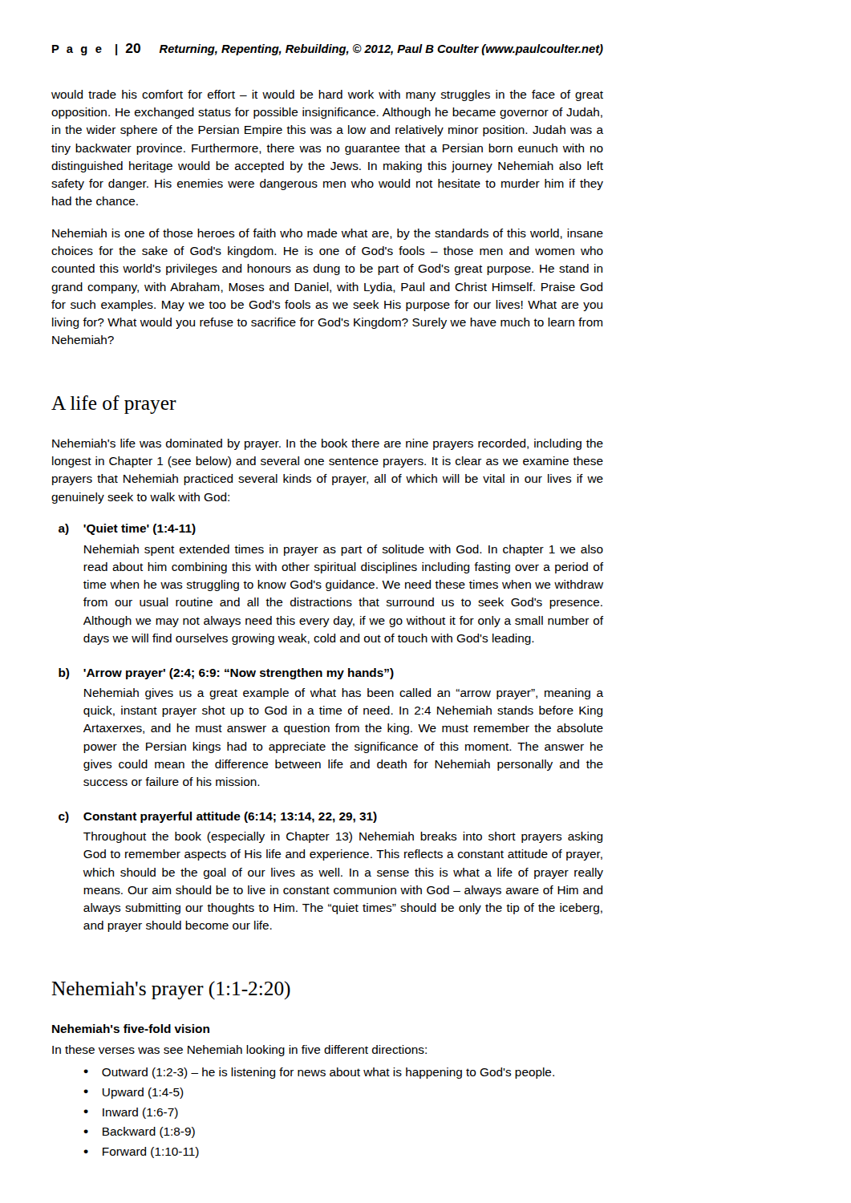P a g e | 20
Returning, Repenting, Rebuilding, © 2012, Paul B Coulter (www.paulcoulter.net)
would trade his comfort for effort – it would be hard work with many struggles in the face of great opposition. He exchanged status for possible insignificance. Although he became governor of Judah, in the wider sphere of the Persian Empire this was a low and relatively minor position. Judah was a tiny backwater province. Furthermore, there was no guarantee that a Persian born eunuch with no distinguished heritage would be accepted by the Jews. In making this journey Nehemiah also left safety for danger. His enemies were dangerous men who would not hesitate to murder him if they had the chance.
Nehemiah is one of those heroes of faith who made what are, by the standards of this world, insane choices for the sake of God's kingdom. He is one of God's fools – those men and women who counted this world's privileges and honours as dung to be part of God's great purpose. He stand in grand company, with Abraham, Moses and Daniel, with Lydia, Paul and Christ Himself. Praise God for such examples. May we too be God's fools as we seek His purpose for our lives! What are you living for? What would you refuse to sacrifice for God's Kingdom? Surely we have much to learn from Nehemiah?
A life of prayer
Nehemiah's life was dominated by prayer. In the book there are nine prayers recorded, including the longest in Chapter 1 (see below) and several one sentence prayers. It is clear as we examine these prayers that Nehemiah practiced several kinds of prayer, all of which will be vital in our lives if we genuinely seek to walk with God:
'Quiet time' (1:4-11)
Nehemiah spent extended times in prayer as part of solitude with God. In chapter 1 we also read about him combining this with other spiritual disciplines including fasting over a period of time when he was struggling to know God's guidance. We need these times when we withdraw from our usual routine and all the distractions that surround us to seek God's presence. Although we may not always need this every day, if we go without it for only a small number of days we will find ourselves growing weak, cold and out of touch with God's leading.
'Arrow prayer' (2:4; 6:9: “Now strengthen my hands”)
Nehemiah gives us a great example of what has been called an “arrow prayer”, meaning a quick, instant prayer shot up to God in a time of need. In 2:4 Nehemiah stands before King Artaxerxes, and he must answer a question from the king. We must remember the absolute power the Persian kings had to appreciate the significance of this moment. The answer he gives could mean the difference between life and death for Nehemiah personally and the success or failure of his mission.
Constant prayerful attitude (6:14; 13:14, 22, 29, 31)
Throughout the book (especially in Chapter 13) Nehemiah breaks into short prayers asking God to remember aspects of His life and experience. This reflects a constant attitude of prayer, which should be the goal of our lives as well. In a sense this is what a life of prayer really means. Our aim should be to live in constant communion with God – always aware of Him and always submitting our thoughts to Him. The “quiet times” should be only the tip of the iceberg, and prayer should become our life.
Nehemiah's prayer (1:1-2:20)
Nehemiah's five-fold vision
In these verses was see Nehemiah looking in five different directions:
Outward (1:2-3) – he is listening for news about what is happening to God's people.
Upward (1:4-5)
Inward (1:6-7)
Backward (1:8-9)
Forward (1:10-11)